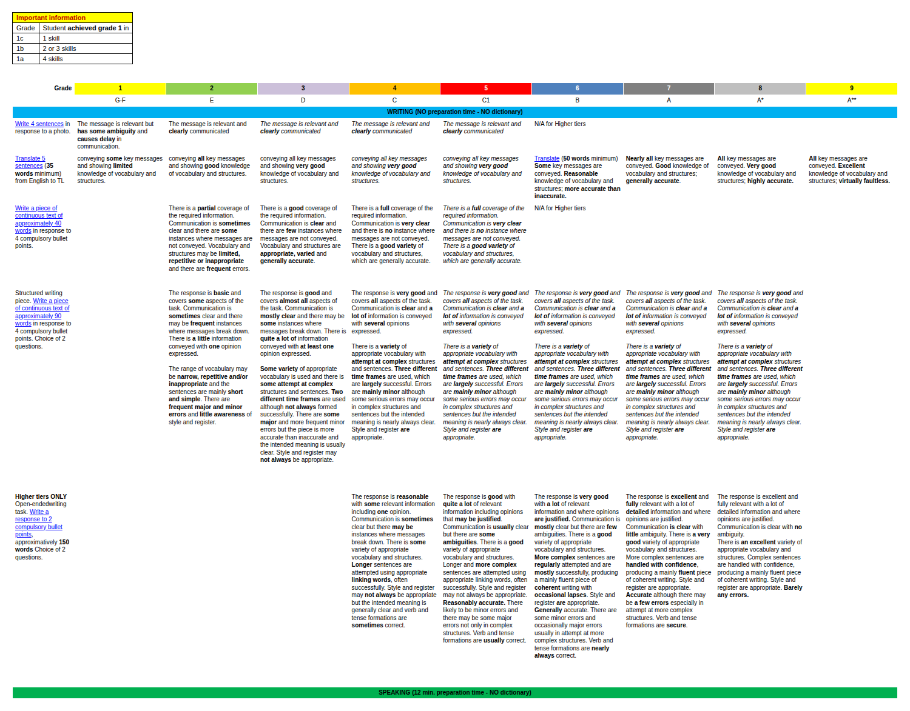| Important information |
| --- |
| Grade | Student achieved grade 1 in |
| 1c | 1 skill |
| 1b | 2 or 3 skills |
| 1a | 4 skills |
| Grade | 1 | 2 | 3 | 4 | 5 | 6 | 7 | 8 | 9 |
| | G-F | E | D | C | C1 | B | A | A* | A** |
| WRITING (NO preparation time - NO dictionary) |
| Write 4 sentences in response to a photo. | The message is relevant but has some ambiguity and causes delay in communication. | The message is relevant and clearly communicated | The message is relevant and clearly communicated | The message is relevant and clearly communicated | The message is relevant and clearly communicated | N/A for Higher tiers | | | |
| Translate 5 sentences ( 35 words minimum) from English to TL | conveying some key messages and showing limited knowledge of vocabulary and structures. | conveying all key messages and showing good knowledge of vocabulary and structures. | conveying all key messages and showing very good knowledge of vocabulary and structures. | conveying all key messages and showing very good knowledge of vocabulary and structures. | conveying all key messages and showing very good knowledge of vocabulary and structures. | Translate ( 50 words minimum) Some key messages are conveyed. Reasonable knowledge of vocabulary and structures; more accurate than inaccurate. | Nearly all key messages are conveyed. Good knowledge of vocabulary and structures; generally accurate . | All key messages are conveyed. Very good knowledge of vocabulary and structures; highly accurate. | All key messages are conveyed. Excellent knowledge of vocabulary and structures; virtually faultless. |
| Write a piece of continuous text of approximately 40 words in response to 4 compulsory bullet points. | | There is a partial coverage of the required information. Communication is sometimes clear and there are some instances where messages are not conveyed. Vocabulary and structures may be limited, repetitive or inappropriate and there are frequent errors. | There is a good coverage of the required information. Communication is clear and there are few instances where messages are not conveyed. Vocabulary and structures are appropriate, varied and generally accurate . | There is a full coverage of the required information. Communication is very clear and there is no instance where messages are not conveyed. There is a good variety of vocabulary and structures, which are generally accurate. | There is a full coverage of the required information. Communication is very clear and there is no instance where messages are not conveyed. There is a good variety of vocabulary and structures, which are generally accurate. | N/A for Higher tiers | | | |
| Structured writing piece. Write a piece of continuous text of approximately 90 words in response to 4 compulsory bullet points. Choice of 2 questions. | | The response is basic and covers some aspects of the task. Communication is sometimes clear and there may be frequent instances where messages break down. There is a little information conveyed with one opinion expressed. The range of vocabulary may be narrow, repetitive and/or inappropriate and the sentences are mainly short and simple . There are frequent major and minor errors and little awareness of style and register. | The response is good and covers almost all aspects of the task. Communication is mostly clear and there may be some instances where messages break down. There is quite a lot of information conveyed with at least one opinion expressed. Some variety of appropriate vocabulary is used and there is some attempt at complex structures and sentences. Two different time frames are used although not always formed successfully. There are some major and more frequent minor errors but the piece is more accurate than inaccurate and the intended meaning is usually clear. Style and register may not always be appropriate. | The response is very good and covers all aspects of the task. Communication is clear and a lot of information is conveyed with several opinions expressed. There is a variety of appropriate vocabulary with attempt at complex structures and sentences. Three different time frames are used, which are largely successful. Errors are mainly minor although some serious errors may occur in complex structures and sentences but the intended meaning is nearly always clear. Style and register are appropriate. | The response is very good and covers all aspects of the task. Communication is clear and a lot of information is conveyed with several opinions expressed. There is a variety of appropriate vocabulary with attempt at complex structures and sentences. Three different time frames are used, which are largely successful. Errors are mainly minor although some serious errors may occur in complex structures and sentences but the intended meaning is nearly always clear. Style and register are appropriate. | The response is very good and covers all aspects of the task. Communication is clear and a lot of information is conveyed with several opinions expressed. There is a variety of appropriate vocabulary with attempt at complex structures and sentences. Three different time frames are used, which are largely successful. Errors are mainly minor although some serious errors may occur in complex structures and sentences but the intended meaning is nearly always clear. Style and register are appropriate. | The response is very good and covers all aspects of the task. Communication is clear and a lot of information is conveyed with several opinions expressed. There is a variety of appropriate vocabulary with attempt at complex structures and sentences. Three different time frames are used, which are largely successful. Errors are mainly minor although some serious errors may occur in complex structures and sentences but the intended meaning is nearly always clear. Style and register are appropriate. | The response is very good and covers all aspects of the task. Communication is clear and a lot of information is conveyed with several opinions expressed. There is a variety of appropriate vocabulary with attempt at complex structures and sentences. Three different time frames are used, which are largely successful. Errors are mainly minor although some serious errors may occur in complex structures and sentences but the intended meaning is nearly always clear. Style and register are appropriate. |
| Higher tiers ONLY Open-endedwriting task. Write a response to 2 compulsory bullet points , approximatively 150 words Choice of 2 questions. | | | | The response is reasonable with some relevant information including one opinion. Communication is sometimes clear but there may be instances where messages break down. There is some variety of appropriate vocabulary and structures. Longer sentences are attempted using appropriate linking words , often successfully. Style and register may not always be appropriate but the intended meaning is generally clear and verb and tense formations are sometimes correct. | The response is good with quite a lot of relevant information including opinions that may be justified . Communication is usually clear but there are some ambiguities . There is a good variety of appropriate vocabulary and structures. Longer and more complex sentences are attempted using appropriate linking words, often successfully. Style and register may not always be appropriate. Reasonably accurate. There likely to be minor errors and there may be some major errors not only in complex structures. Verb and tense formations are usually correct. | The response is very good with a lot of relevant information and where opinions are justified. Communication is mostly clear but there are few ambiguities. There is a good variety of appropriate vocabulary and structures. More complex sentences are regularly attempted and are mostly successfully, producing a mainly fluent piece of coherent writing with occasional lapses . Style and register are appropriate. Generally accurate. There are some minor errors and occasionally major errors usually in attempt at more complex structures. Verb and tense formations are nearly always correct. | The response is excellent and fully relevant with a lot of detailed information and where opinions are justified. Communication is clear with little ambiguity. There is a very good variety of appropriate vocabulary and structures. More complex sentences are handled with confidence , producing a mainly fluent piece of coherent writing. Style and register are appropriate. Accurate although there may be a few errors especially in attempt at more complex structures. Verb and tense formations are secure . | The response is excellent and fully relevant with a lot of detailed information and where opinions are justified. Communication is clear with no ambiguity. There is an excellent variety of appropriate vocabulary and structures. Complex sentences are handled with confidence, producing a mainly fluent piece of coherent writing. Style and register are appropriate. Barely any errors. |
| SPEAKING (12 min. preparation time - NO dictionary) |